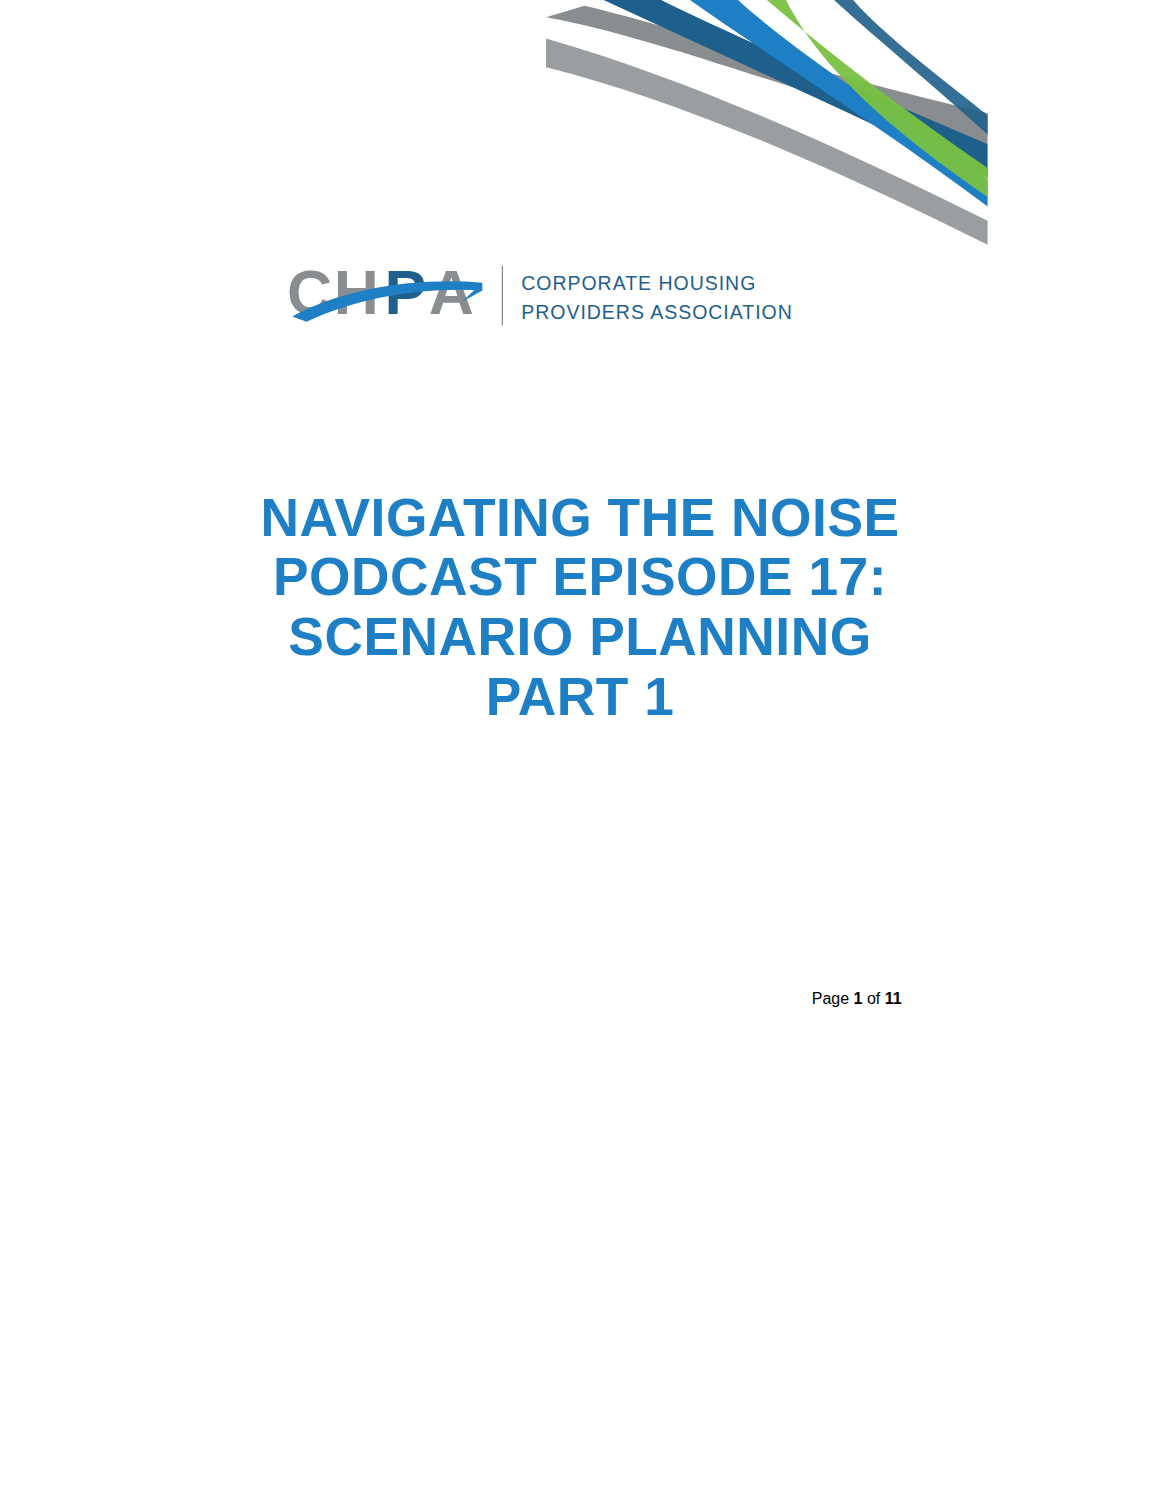C H P A CORPORATE HOUSING PROVIDERS ASSOCIATION
NAVIGATING THE NOISE PODCAST EPISODE 17: SCENARIO PLANNING PART 1
Page 1 of 11